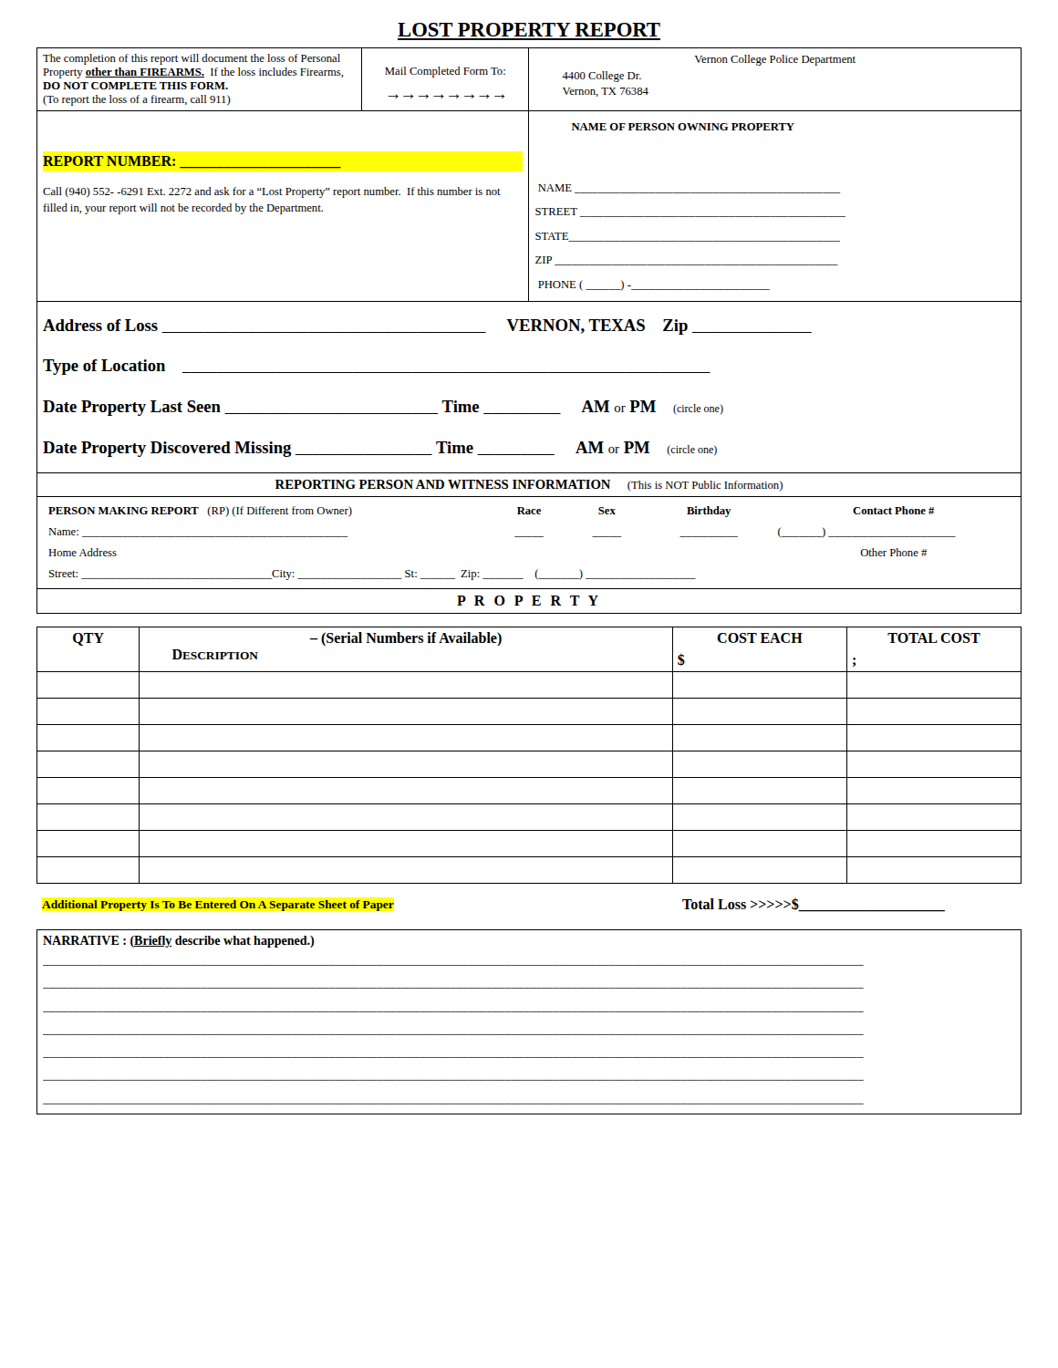LOST PROPERTY REPORT
| The completion of this report will document the loss of Personal Property other than FIREARMS. If the loss includes Firearms, DO NOT COMPLETE THIS FORM. (To report the loss of a firearm, call 911) | Mail Completed Form To: →→→→→→→→ | Vernon College Police Department 4400 College Dr. Vernon, TX 76384 |
| REPORT NUMBER: ______________________ Call (940) 552- -6291 Ext. 2272 and ask for a “Lost Property” report number. If this number is not filled in, your report will not be recorded by the Department. | NAME OF PERSON OWNING PROPERTY NAME ______________________________________________ STREET ______________________________________________ STATE_______________________________________________ ZIP _________________________________________________ PHONE ( ______) -________________________ |
| Address of Loss ______________________________________ VERNON, TEXAS Zip ______________ Type of Location ______________________________________________________________ Date Property Last Seen _________________________ Time _________ AM or PM (circle one) Date Property Discovered Missing ________________ Time _________ AM or PM (circle one) |
| REPORTING PERSON AND WITNESS INFORMATION (This is NOT Public Information) |
| / PERSON MAKING REPORT (RP) (If Different from Owner) / Race / Sex / Birthday / Contact Phone # / / Name: ______________________________________________ / _____ / _____ / __________ / (_______) ______________________ / / Home Address / / Other Phone # / / Street: _________________________________City: __________________ St: ______ Zip: _______ (_______) ___________________ / |
| P R O P E R T Y |
| QTY | – (Serial Numbers if Available) D ESCRIPTION | COST EACH $ | TOTAL COST ; |
| --- | --- | --- | --- |
| Additional Property Is To Be Entered On A Separate Sheet of Paper | | Total Loss >>>>>$____________________ |
NARRATIVE : (Briefly describe what happened.)
_______________________________________________________________________________________________________________________________________
_______________________________________________________________________________________________________________________________________
_______________________________________________________________________________________________________________________________________
_______________________________________________________________________________________________________________________________________
_______________________________________________________________________________________________________________________________________
_______________________________________________________________________________________________________________________________________
_______________________________________________________________________________________________________________________________________